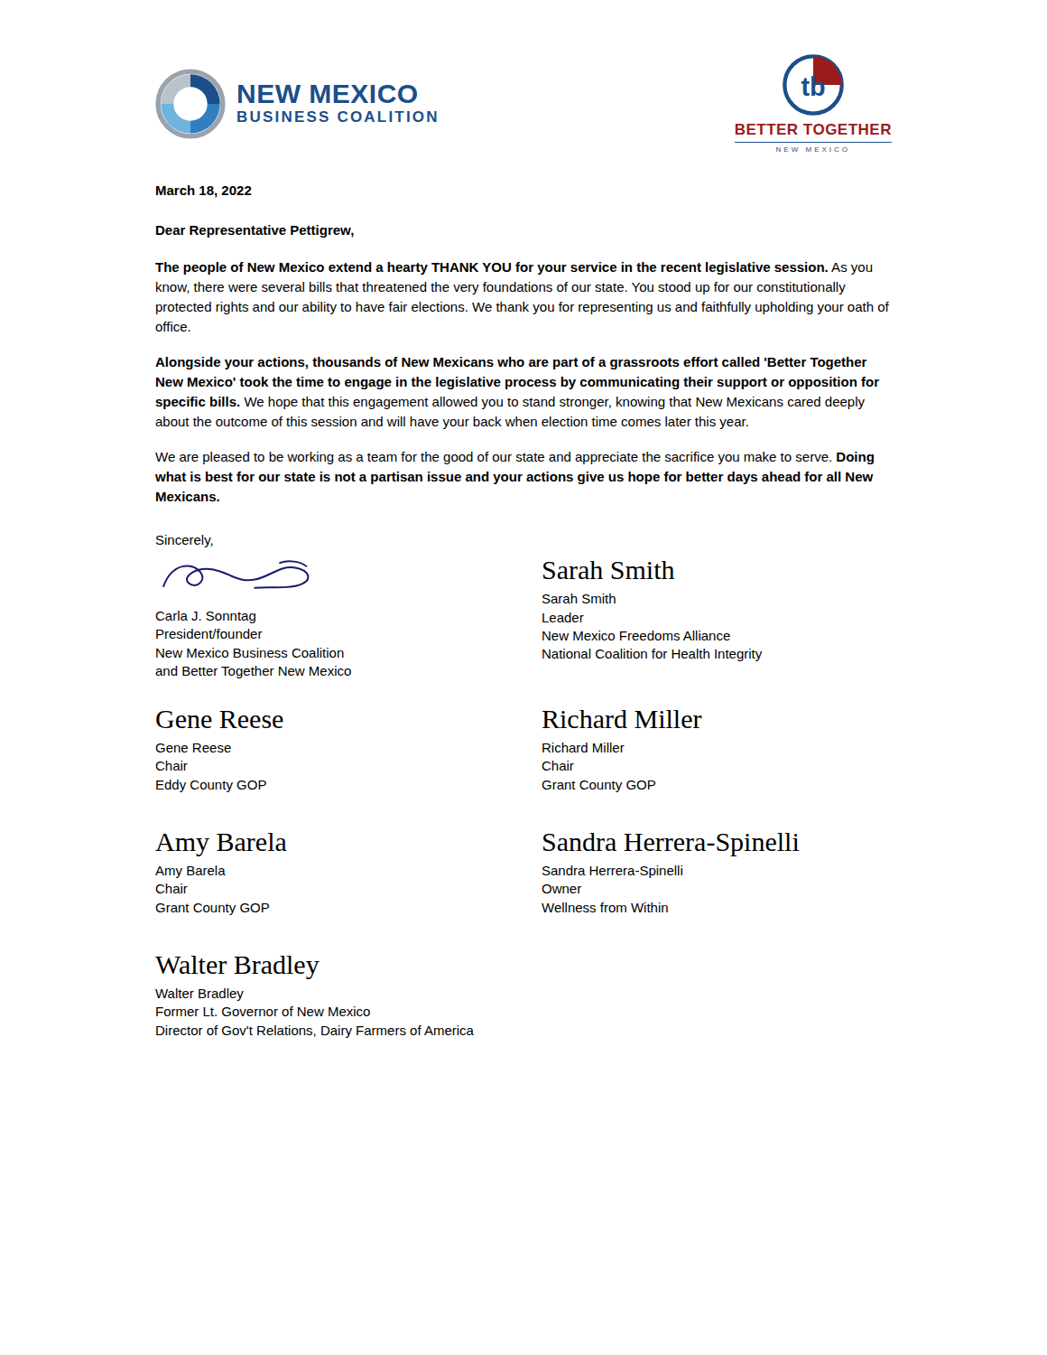NEW MEXICO
BUSINESS COALITION
tb
BETTER TOGETHER
NEW MEXICO
March 18, 2022
Dear Representative Pettigrew,
The people of New Mexico extend a hearty THANK YOU for your service in the recent legislative session. As you know, there were several bills that threatened the very foundations of our state. You stood up for our constitutionally protected rights and our ability to have fair elections. We thank you for representing us and faithfully upholding your oath of office.
Alongside your actions, thousands of New Mexicans who are part of a grassroots effort called 'Better Together New Mexico' took the time to engage in the legislative process by communicating their support or opposition for specific bills. We hope that this engagement allowed you to stand stronger, knowing that New Mexicans cared deeply about the outcome of this session and will have your back when election time comes later this year.
We are pleased to be working as a team for the good of our state and appreciate the sacrifice you make to serve. Doing what is best for our state is not a partisan issue and your actions give us hope for better days ahead for all New Mexicans.
Sincerely,
Carla J. Sonntag
President/founder
New Mexico Business Coalition
and Better Together New Mexico
Sarah Smith
Sarah Smith
Leader
New Mexico Freedoms Alliance
National Coalition for Health Integrity
Gene Reese
Gene Reese
Chair
Eddy County GOP
Richard Miller
Richard Miller
Chair
Grant County GOP
Amy Barela
Amy Barela
Chair
Grant County GOP
Sandra Herrera-Spinelli
Sandra Herrera-Spinelli
Owner
Wellness from Within
Walter Bradley
Walter Bradley
Former Lt. Governor of New Mexico
Director of Gov't Relations, Dairy Farmers of America